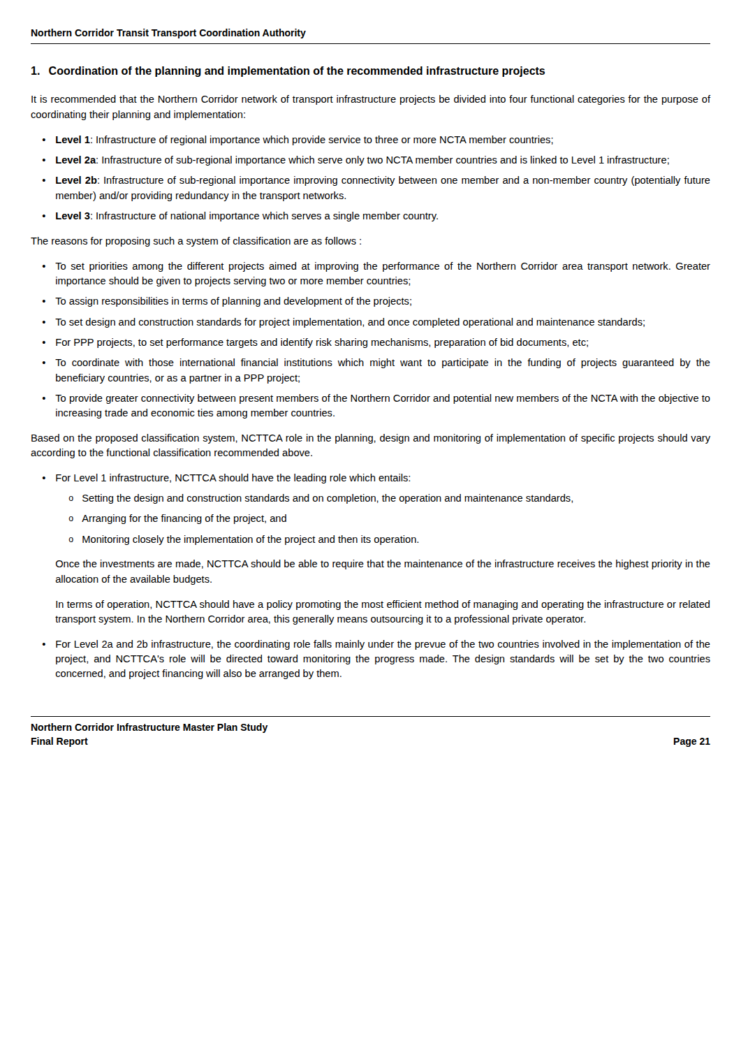Northern Corridor Transit Transport Coordination Authority
1. Coordination of the planning and implementation of the recommended infrastructure projects
It is recommended that the Northern Corridor network of transport infrastructure projects be divided into four functional categories for the purpose of coordinating their planning and implementation:
Level 1: Infrastructure of regional importance which provide service to three or more NCTA member countries;
Level 2a: Infrastructure of sub-regional importance which serve only two NCTA member countries and is linked to Level 1 infrastructure;
Level 2b: Infrastructure of sub-regional importance improving connectivity between one member and a non-member country (potentially future member) and/or providing redundancy in the transport networks.
Level 3: Infrastructure of national importance which serves a single member country.
The reasons for proposing such a system of classification are as follows :
To set priorities among the different projects aimed at improving the performance of the Northern Corridor area transport network. Greater importance should be given to projects serving two or more member countries;
To assign responsibilities in terms of planning and development of the projects;
To set design and construction standards for project implementation, and once completed operational and maintenance standards;
For PPP projects, to set performance targets and identify risk sharing mechanisms, preparation of bid documents, etc;
To coordinate with those international financial institutions which might want to participate in the funding of projects guaranteed by the beneficiary countries, or as a partner in a PPP project;
To provide greater connectivity between present members of the Northern Corridor and potential new members of the NCTA with the objective to increasing trade and economic ties among member countries.
Based on the proposed classification system, NCTTCA role in the planning, design and monitoring of implementation of specific projects should vary according to the functional classification recommended above.
For Level 1 infrastructure, NCTTCA should have the leading role which entails:
Setting the design and construction standards and on completion, the operation and maintenance standards,
Arranging for the financing of the project, and
Monitoring closely the implementation of the project and then its operation.
Once the investments are made, NCTTCA should be able to require that the maintenance of the infrastructure receives the highest priority in the allocation of the available budgets.
In terms of operation, NCTTCA should have a policy promoting the most efficient method of managing and operating the infrastructure or related transport system. In the Northern Corridor area, this generally means outsourcing it to a professional private operator.
For Level 2a and 2b infrastructure, the coordinating role falls mainly under the prevue of the two countries involved in the implementation of the project, and NCTTCA's role will be directed toward monitoring the progress made. The design standards will be set by the two countries concerned, and project financing will also be arranged by them.
Northern Corridor Infrastructure Master Plan Study
Final Report
Page 21